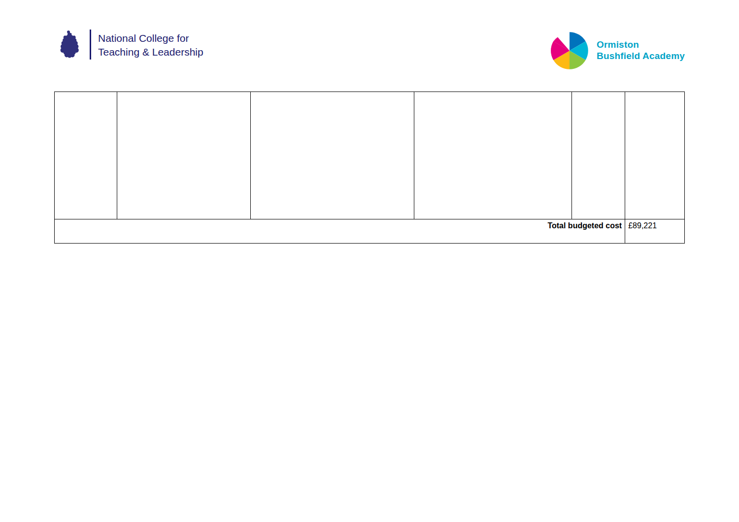National College forTeaching & Leadership
Ormiston Bushfield Academy
| Total budgeted cost | £89,221 |